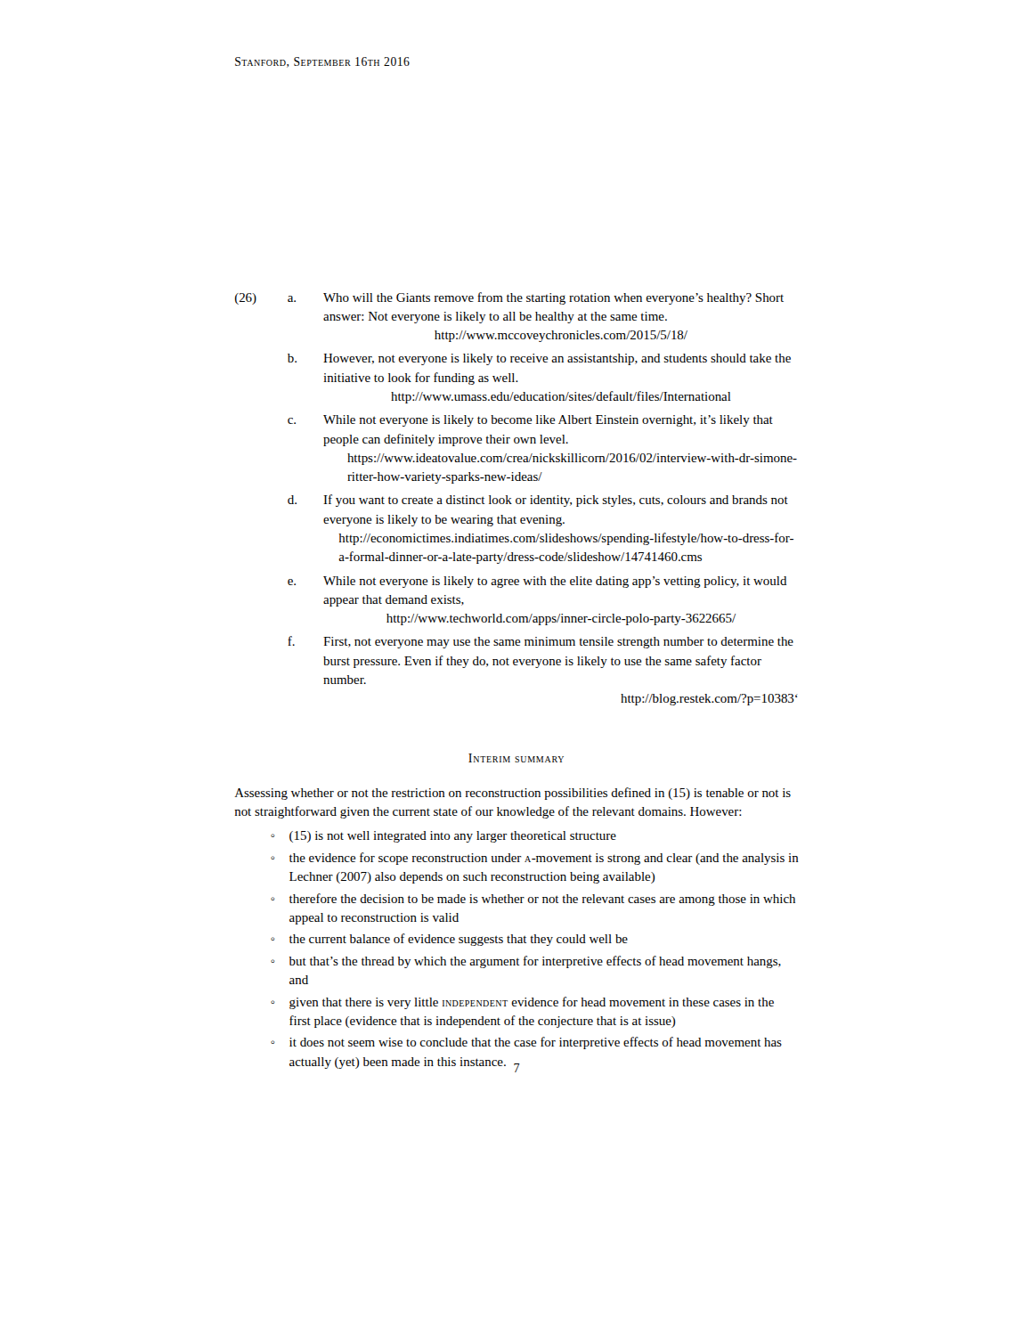Stanford, September 16th 2016
(26)
a.
Who will the Giants remove from the starting rotation when everyone’s healthy? Short answer: Not everyone is likely to all be healthy at the same time.
http://www.mccoveychronicles.com/2015/5/18/
b.
However, not everyone is likely to receive an assistantship, and students should take the initiative to look for funding as well.
http://www.umass.edu/education/sites/default/files/International
c.
While not everyone is likely to become like Albert Einstein overnight, it’s likely that people can definitely improve their own level.
https://www.ideatovalue.com/crea/nickskillicorn/2016/02/interview-with-dr-simone-ritter-how-variety-sparks-new-ideas/
d.
If you want to create a distinct look or identity, pick styles, cuts, colours and brands not everyone is likely to be wearing that evening.
http://economictimes.indiatimes.com/slideshows/spending-lifestyle/how-to-dress-for-a-formal-dinner-or-a-late-party/dress-code/slideshow/14741460.cms
e.
While not everyone is likely to agree with the elite dating app’s vetting policy, it would appear that demand exists,
http://www.techworld.com/apps/inner-circle-polo-party-3622665/
f.
First, not everyone may use the same minimum tensile strength number to determine the burst pressure. Even if they do, not everyone is likely to use the same safety factor number.
http://blog.restek.com/?p=10383‘
Interim summary
Assessing whether or not the restriction on reconstruction possibilities defined in (15) is tenable or not is not straightforward given the current state of our knowledge of the relevant domains. However:
(15) is not well integrated into any larger theoretical structure
the evidence for scope reconstruction under a-movement is strong and clear (and the analysis in Lechner (2007) also depends on such reconstruction being available)
therefore the decision to be made is whether or not the relevant cases are among those in which appeal to reconstruction is valid
the current balance of evidence suggests that they could well be
but that’s the thread by which the argument for interpretive effects of head movement hangs, and
given that there is very little independent evidence for head movement in these cases in the first place (evidence that is independent of the conjecture that is at issue)
it does not seem wise to conclude that the case for interpretive effects of head movement has actually (yet) been made in this instance.
7